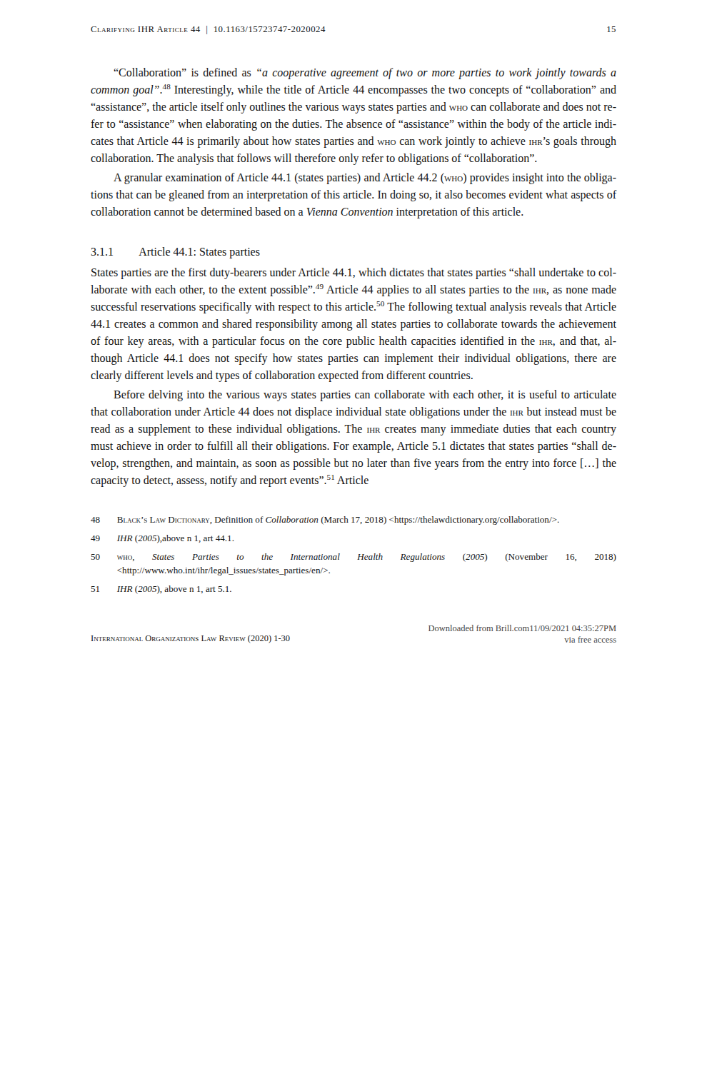Clarifying IHR Article 44 | 10.1163/15723747-2020024 15
“Collaboration” is defined as “a cooperative agreement of two or more parties to work jointly towards a common goal”.48 Interestingly, while the title of Article 44 encompasses the two concepts of “collaboration” and “assistance”, the article itself only outlines the various ways states parties and who can collaborate and does not refer to “assistance” when elaborating on the duties. The absence of “assistance” within the body of the article indicates that Article 44 is primarily about how states parties and who can work jointly to achieve ihr’s goals through collaboration. The analysis that follows will therefore only refer to obligations of “collaboration”.
A granular examination of Article 44.1 (states parties) and Article 44.2 (who) provides insight into the obligations that can be gleaned from an interpretation of this article. In doing so, it also becomes evident what aspects of collaboration cannot be determined based on a Vienna Convention interpretation of this article.
3.1.1 Article 44.1: States parties
States parties are the first duty-bearers under Article 44.1, which dictates that states parties “shall undertake to collaborate with each other, to the extent possible”.49 Article 44 applies to all states parties to the ihr, as none made successful reservations specifically with respect to this article.50 The following textual analysis reveals that Article 44.1 creates a common and shared responsibility among all states parties to collaborate towards the achievement of four key areas, with a particular focus on the core public health capacities identified in the ihr, and that, although Article 44.1 does not specify how states parties can implement their individual obligations, there are clearly different levels and types of collaboration expected from different countries.
Before delving into the various ways states parties can collaborate with each other, it is useful to articulate that collaboration under Article 44 does not displace individual state obligations under the ihr but instead must be read as a supplement to these individual obligations. The ihr creates many immediate duties that each country must achieve in order to fulfill all their obligations. For example, Article 5.1 dictates that states parties “shall develop, strengthen, and maintain, as soon as possible but no later than five years from the entry into force […] the capacity to detect, assess, notify and report events”.51 Article
48 Black’s Law Dictionary, Definition of Collaboration (March 17, 2018) <https://thelawdictionary.org/collaboration/>.
49 IHR (2005),above n 1, art 44.1.
50 who, States Parties to the International Health Regulations (2005) (November 16, 2018) <http://www.who.int/ihr/legal_issues/states_parties/en/>.
51 IHR (2005), above n 1, art 5.1.
International Organizations Law Review (2020) 1-30 Downloaded from Brill.com11/09/2021 04:35:27PM
via free access